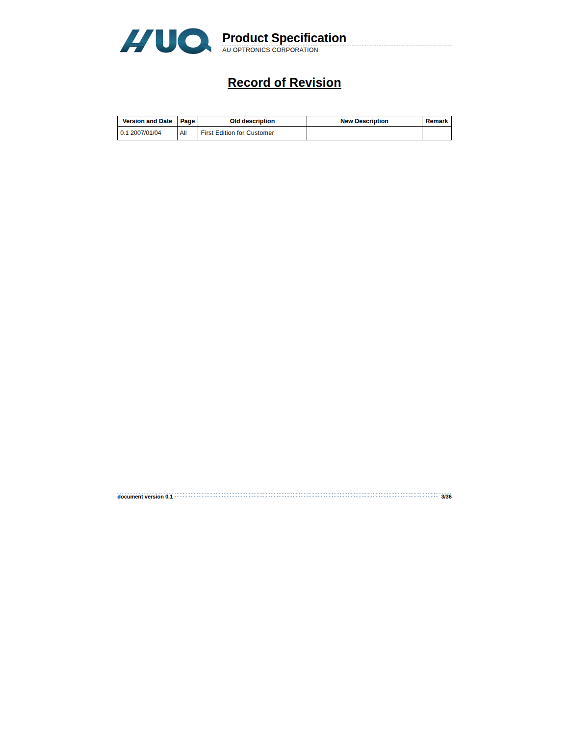Product Specification
AU OPTRONICS CORPORATION
Record of Revision
| Version and Date | Page | Old description | New Description | Remark |
| --- | --- | --- | --- | --- |
| 0.1 2007/01/04 | All | First Edition for Customer | | |
document version 0.1
3/36